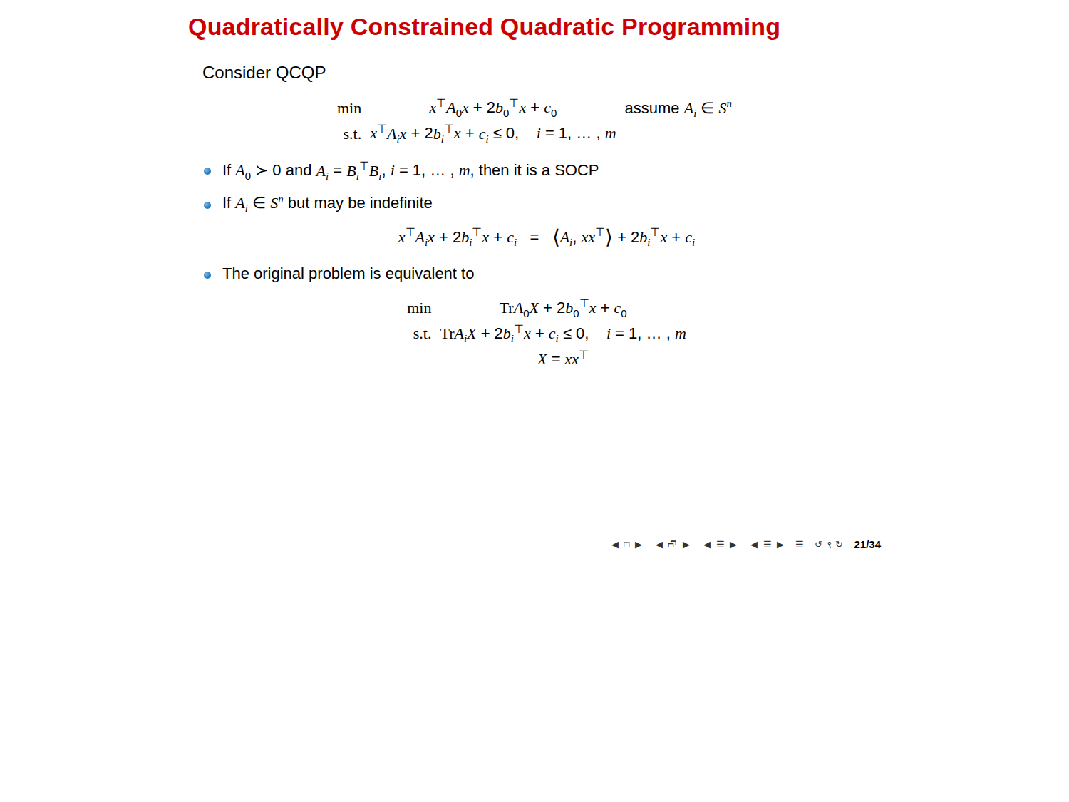Quadratically Constrained Quadratic Programming
Consider QCQP
| min | x ⊤ A 0 x + 2 b 0 ⊤ x + c 0 | assume A i ∈ S n |
| s.t. | x ⊤ A i x + 2 b i ⊤ x + c i ≤ 0, i = 1, … , m | |
If A0 ≻ 0 and Ai = Bi⊤Bi, i = 1, … , m, then it is a SOCP
If Ai ∈ Sn but may be indefinite
x⊤Aix + 2bi⊤x + ci = ⟨Ai, xx⊤⟩ + 2bi⊤x + ci
The original problem is equivalent to
| min | Tr A 0 X + 2 b 0 ⊤ x + c 0 |
| s.t. | Tr A i X + 2 b i ⊤ x + c i ≤ 0, i = 1, … , m |
| | X = xx ⊤ |
◀ □ ▶ ◀ 🗗 ▶ ◀ ☰ ▶ ◀ ☰ ▶ ☰ ↺ ९ ↻ 21/34